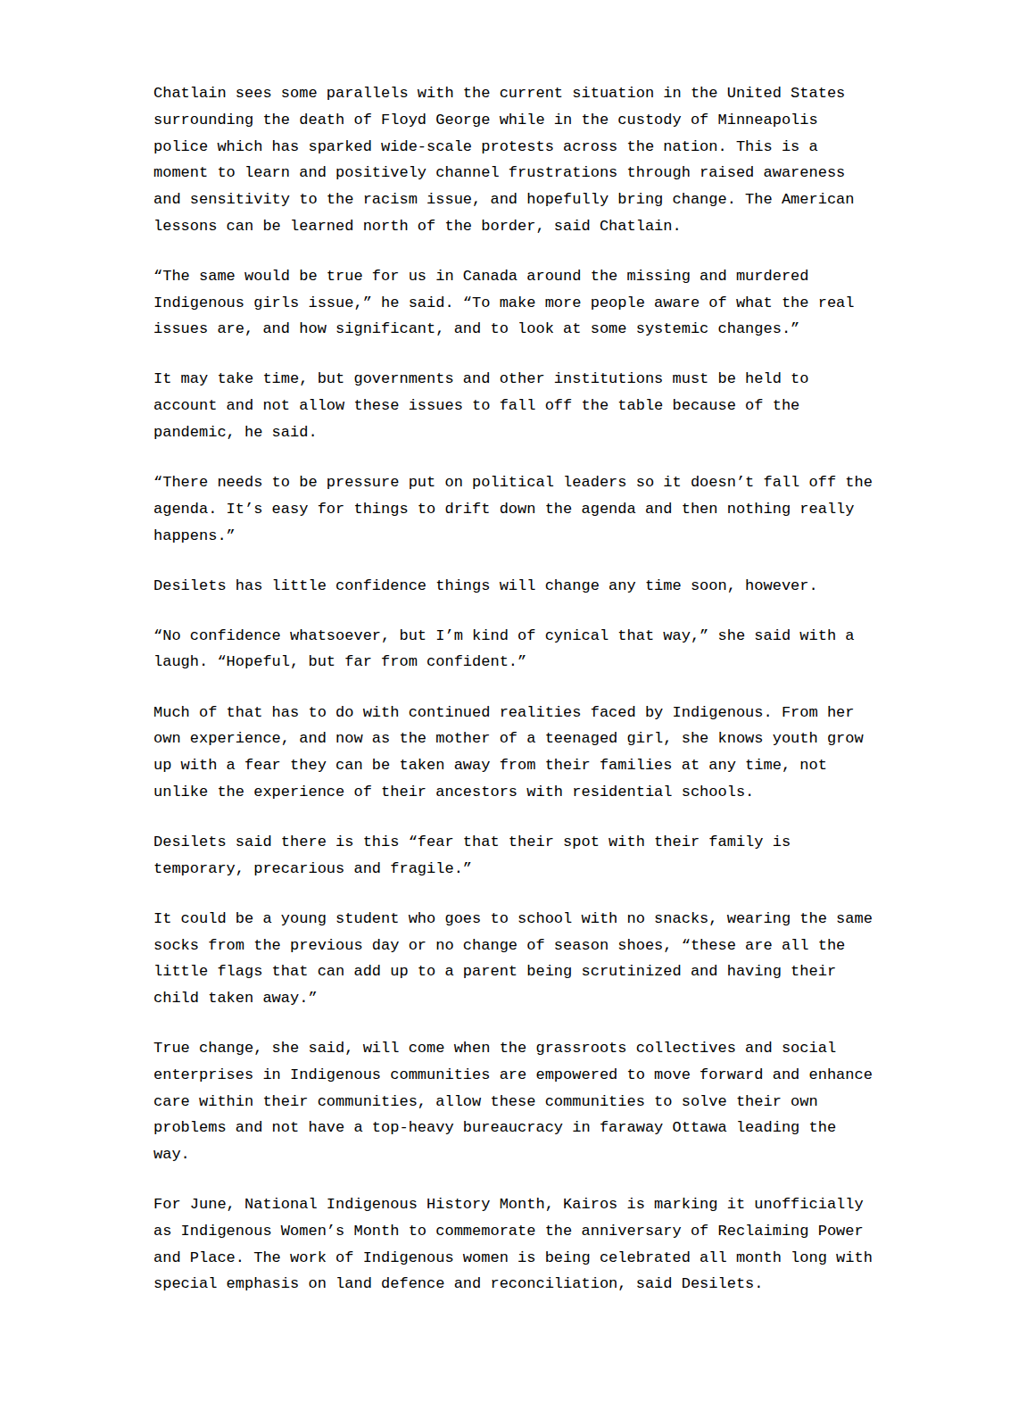Chatlain sees some parallels with the current situation in the United States surrounding the death of Floyd George while in the custody of Minneapolis police which has sparked wide-scale protests across the nation. This is a moment to learn and positively channel frustrations through raised awareness and sensitivity to the racism issue, and hopefully bring change. The American lessons can be learned north of the border, said Chatlain.
“The same would be true for us in Canada around the missing and murdered Indigenous girls issue,” he said. “To make more people aware of what the real issues are, and how significant, and to look at some systemic changes.”
It may take time, but governments and other institutions must be held to account and not allow these issues to fall off the table because of the pandemic, he said.
“There needs to be pressure put on political leaders so it doesn’t fall off the agenda. It’s easy for things to drift down the agenda and then nothing really happens.”
Desilets has little confidence things will change any time soon, however.
“No confidence whatsoever, but I’m kind of cynical that way,” she said with a laugh. “Hopeful, but far from confident.”
Much of that has to do with continued realities faced by Indigenous. From her own experience, and now as the mother of a teenaged girl, she knows youth grow up with a fear they can be taken away from their families at any time, not unlike the experience of their ancestors with residential schools.
Desilets said there is this “fear that their spot with their family is temporary, precarious and fragile.”
It could be a young student who goes to school with no snacks, wearing the same socks from the previous day or no change of season shoes, “these are all the little flags that can add up to a parent being scrutinized and having their child taken away.”
True change, she said, will come when the grassroots collectives and social enterprises in Indigenous communities are empowered to move forward and enhance care within their communities, allow these communities to solve their own problems and not have a top-heavy bureaucracy in faraway Ottawa leading the way.
For June, National Indigenous History Month, Kairos is marking it unofficially as Indigenous Women’s Month to commemorate the anniversary of Reclaiming Power and Place. The work of Indigenous women is being celebrated all month long with special emphasis on land defence and reconciliation, said Desilets.